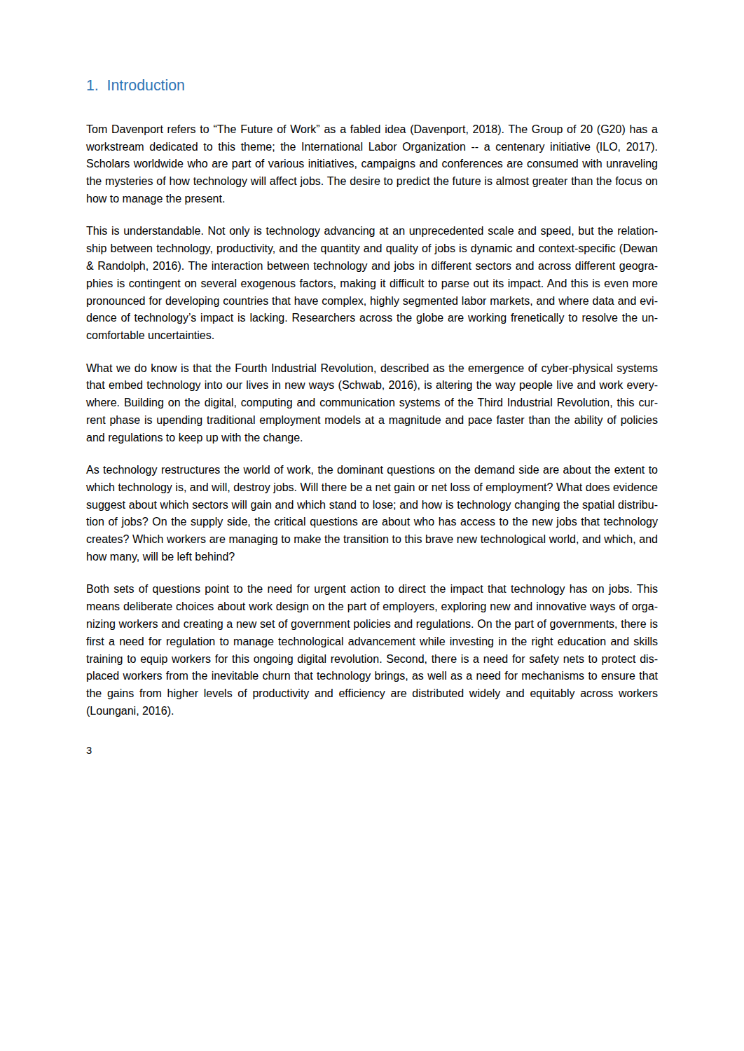1. Introduction
Tom Davenport refers to “The Future of Work” as a fabled idea (Davenport, 2018). The Group of 20 (G20) has a workstream dedicated to this theme; the International Labor Organization -- a centenary initiative (ILO, 2017). Scholars worldwide who are part of various initiatives, campaigns and conferences are consumed with unraveling the mysteries of how technology will affect jobs. The desire to predict the future is almost greater than the focus on how to manage the present.
This is understandable. Not only is technology advancing at an unprecedented scale and speed, but the relationship between technology, productivity, and the quantity and quality of jobs is dynamic and context-specific (Dewan & Randolph, 2016). The interaction between technology and jobs in different sectors and across different geographies is contingent on several exogenous factors, making it difficult to parse out its impact. And this is even more pronounced for developing countries that have complex, highly segmented labor markets, and where data and evidence of technology’s impact is lacking. Researchers across the globe are working frenetically to resolve the uncomfortable uncertainties.
What we do know is that the Fourth Industrial Revolution, described as the emergence of cyber-physical systems that embed technology into our lives in new ways (Schwab, 2016), is altering the way people live and work everywhere. Building on the digital, computing and communication systems of the Third Industrial Revolution, this current phase is upending traditional employment models at a magnitude and pace faster than the ability of policies and regulations to keep up with the change.
As technology restructures the world of work, the dominant questions on the demand side are about the extent to which technology is, and will, destroy jobs. Will there be a net gain or net loss of employment? What does evidence suggest about which sectors will gain and which stand to lose; and how is technology changing the spatial distribution of jobs? On the supply side, the critical questions are about who has access to the new jobs that technology creates? Which workers are managing to make the transition to this brave new technological world, and which, and how many, will be left behind?
Both sets of questions point to the need for urgent action to direct the impact that technology has on jobs. This means deliberate choices about work design on the part of employers, exploring new and innovative ways of organizing workers and creating a new set of government policies and regulations. On the part of governments, there is first a need for regulation to manage technological advancement while investing in the right education and skills training to equip workers for this ongoing digital revolution. Second, there is a need for safety nets to protect displaced workers from the inevitable churn that technology brings, as well as a need for mechanisms to ensure that the gains from higher levels of productivity and efficiency are distributed widely and equitably across workers (Loungani, 2016).
3